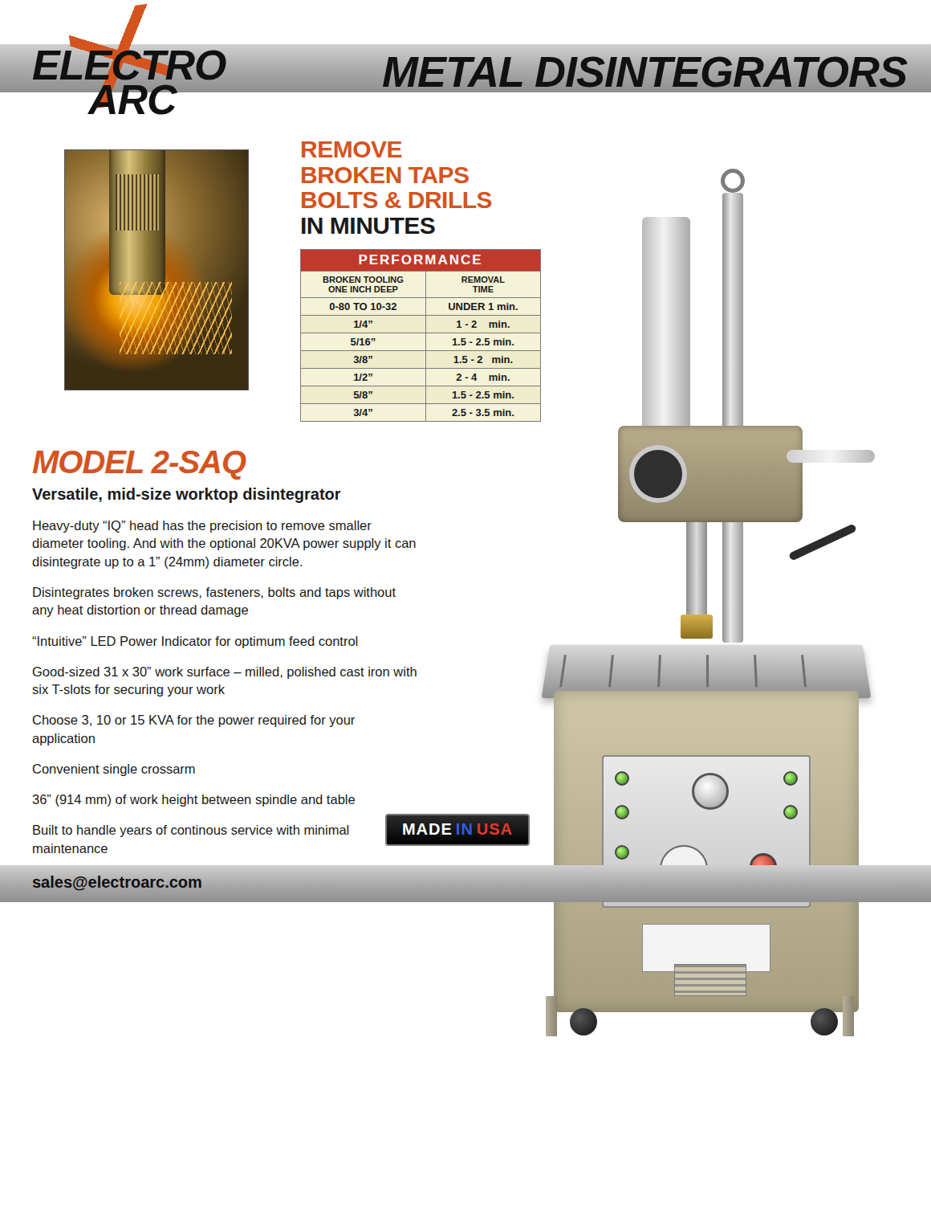ELECTRO ARC
METAL DISINTEGRATORS
REMOVE
BROKEN TAPS
BOLTS & DRILLS
IN MINUTES
PERFORMANCE
| BROKEN TOOLING ONE INCH DEEP | REMOVAL TIME |
| --- | --- |
| 0-80 TO 10-32 | UNDER 1 min. |
| 1/4” | 1 - 2 min. |
| 5/16” | 1.5 - 2.5 min. |
| 3/8” | 1.5 - 2 min. |
| 1/2” | 2 - 4 min. |
| 5/8” | 1.5 - 2.5 min. |
| 3/4” | 2.5 - 3.5 min. |
MODEL 2-SAQ
Versatile, mid-size worktop disintegrator
Heavy-duty “IQ” head has the precision to remove smaller diameter tooling. And with the optional 20KVA power supply it can disintegrate up to a 1” (24mm) diameter circle.
Disintegrates broken screws, fasteners, bolts and taps without any heat distortion or thread damage
“Intuitive” LED Power Indicator for optimum feed control
Good-sized 31 x 30” work surface – milled, polished cast iron with six T-slots for securing your work
Choose 3, 10 or 15 KVA for the power required for your application
Convenient single crossarm
36” (914 mm) of work height between spindle and table
Built to handle years of continous service with minimal maintenance
MADE IN USA
sales@electroarc.com